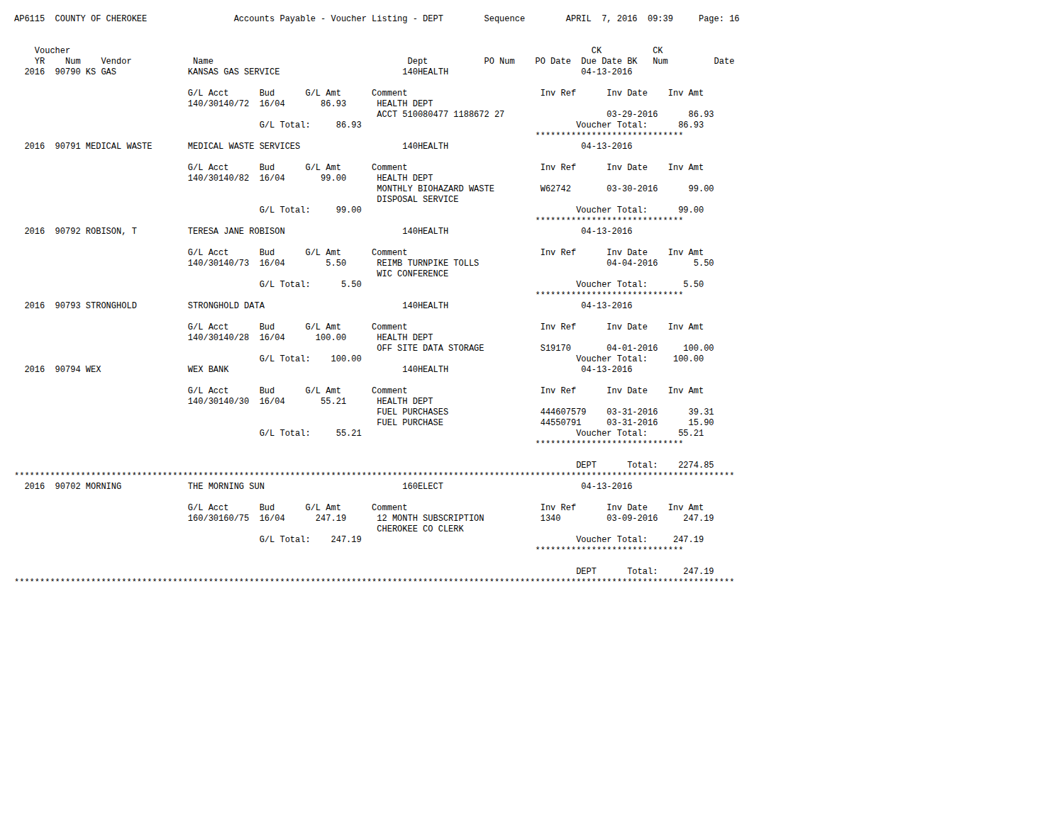AP6115  COUNTY OF CHEROKEE                 Accounts Payable - Voucher Listing - DEPT        Sequence        APRIL  7, 2016  09:39     Page: 16


    Voucher                                                                                                      CK          CK
    YR    Num    Vendor            Name                                      Dept           PO Num    PO Date  Due Date BK   Num         Date
  2016  90790 KS GAS              KANSAS GAS SERVICE                        140HEALTH                          04-13-2016

                                  G/L Acct      Bud      G/L Amt      Comment                          Inv Ref      Inv Date    Inv Amt
                                  140/30140/72  16/04       86.93      HEALTH DEPT
                                                                       ACCT 510080477 1188672 27                    03-29-2016      86.93
                                                G/L Total:     86.93                                          Voucher Total:      86.93
                                                                                                      *****************************
  2016  90791 MEDICAL WASTE       MEDICAL WASTE SERVICES                    140HEALTH                          04-13-2016

                                  G/L Acct      Bud      G/L Amt      Comment                          Inv Ref      Inv Date    Inv Amt
                                  140/30140/82  16/04       99.00      HEALTH DEPT
                                                                       MONTHLY BIOHAZARD WASTE         W62742       03-30-2016      99.00
                                                                       DISPOSAL SERVICE
                                                G/L Total:     99.00                                          Voucher Total:      99.00
                                                                                                      *****************************
  2016  90792 ROBISON, T          TERESA JANE ROBISON                       140HEALTH                          04-13-2016

                                  G/L Acct      Bud      G/L Amt      Comment                          Inv Ref      Inv Date    Inv Amt
                                  140/30140/73  16/04        5.50      REIMB TURNPIKE TOLLS                         04-04-2016       5.50
                                                                       WIC CONFERENCE
                                                G/L Total:      5.50                                          Voucher Total:       5.50
                                                                                                      *****************************
  2016  90793 STRONGHOLD          STRONGHOLD DATA                           140HEALTH                          04-13-2016

                                  G/L Acct      Bud      G/L Amt      Comment                          Inv Ref      Inv Date    Inv Amt
                                  140/30140/28  16/04      100.00      HEALTH DEPT
                                                                       OFF SITE DATA STORAGE           S19170       04-01-2016     100.00
                                                G/L Total:    100.00                                          Voucher Total:     100.00
  2016  90794 WEX                 WEX BANK                                  140HEALTH                          04-13-2016

                                  G/L Acct      Bud      G/L Amt      Comment                          Inv Ref      Inv Date    Inv Amt
                                  140/30140/30  16/04       55.21      HEALTH DEPT
                                                                       FUEL PURCHASES                  444607579    03-31-2016      39.31
                                                                       FUEL PURCHASE                   44550791     03-31-2016      15.90
                                                G/L Total:     55.21                                          Voucher Total:      55.21
                                                                                                      *****************************

                                                                                                              DEPT      Total:    2274.85
*********************************************************************************************************************************************
  2016  90702 MORNING             THE MORNING SUN                           160ELECT                           04-13-2016

                                  G/L Acct      Bud      G/L Amt      Comment                          Inv Ref      Inv Date    Inv Amt
                                  160/30160/75  16/04      247.19      12 MONTH SUBSCRIPTION           1340         03-09-2016     247.19
                                                                       CHEROKEE CO CLERK
                                                G/L Total:    247.19                                          Voucher Total:     247.19
                                                                                                      *****************************

                                                                                                              DEPT      Total:     247.19
*********************************************************************************************************************************************